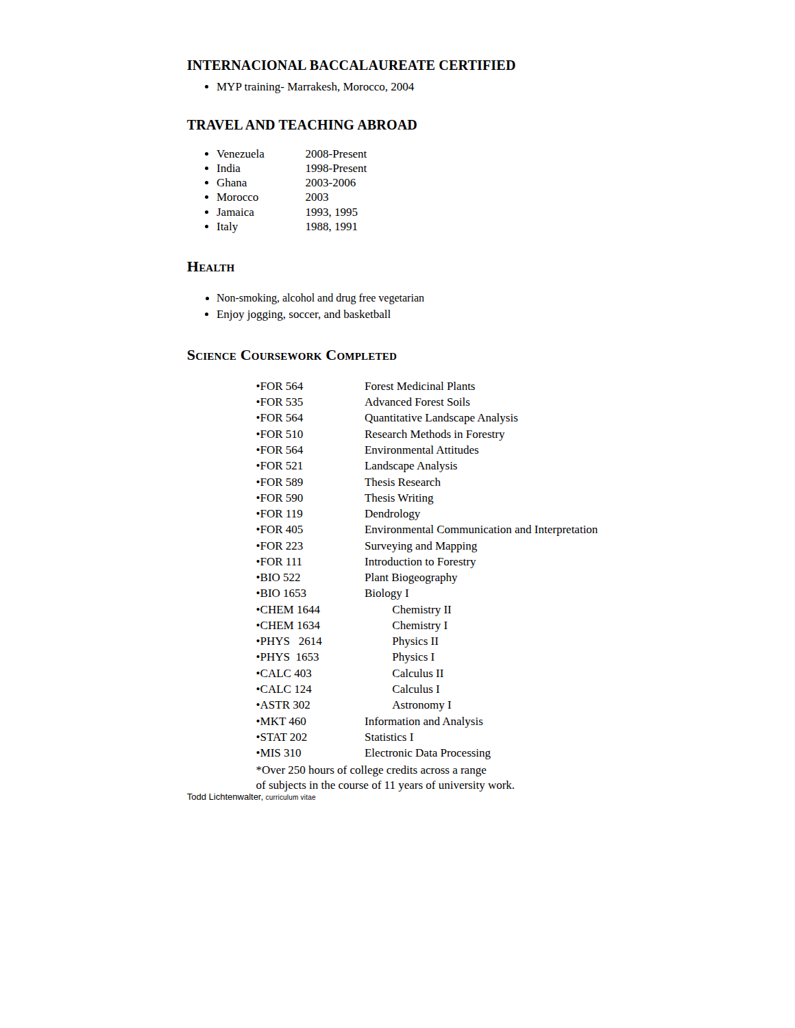INTERNACIONAL BACCALAUREATE CERTIFIED
MYP training- Marrakesh, Morocco, 2004
TRAVEL AND TEACHING ABROAD
Venezuela2008-Present
India1998-Present
Ghana2003-2006
Morocco2003
Jamaica1993, 1995
Italy1988, 1991
Health
Non-smoking, alcohol and drug free vegetarian
Enjoy jogging, soccer, and basketball
Science Coursework Completed
| •FOR 564 | Forest Medicinal Plants |
| •FOR 535 | Advanced Forest Soils |
| •FOR 564 | Quantitative Landscape Analysis |
| •FOR 510 | Research Methods in Forestry |
| •FOR 564 | Environmental Attitudes |
| •FOR 521 | Landscape Analysis |
| •FOR 589 | Thesis Research |
| •FOR 590 | Thesis Writing |
| •FOR 119 | Dendrology |
| •FOR 405 | Environmental Communication and Interpretation |
| •FOR 223 | Surveying and Mapping |
| •FOR 111 | Introduction to Forestry |
| •BIO 522 | Plant Biogeography |
| •BIO 1653 | Biology I |
| •CHEM 1644 | Chemistry II |
| •CHEM 1634 | Chemistry I |
| •PHYS 2614 | Physics II |
| •PHYS 1653 | Physics I |
| •CALC 403 | Calculus II |
| •CALC 124 | Calculus I |
| •ASTR 302 | Astronomy I |
| •MKT 460 | Information and Analysis |
| •STAT 202 | Statistics I |
| •MIS 310 | Electronic Data Processing |
*Over 250 hours of college credits across a range
of subjects in the course of 11 years of university work.
Todd Lichtenwalter, curriculum vitae